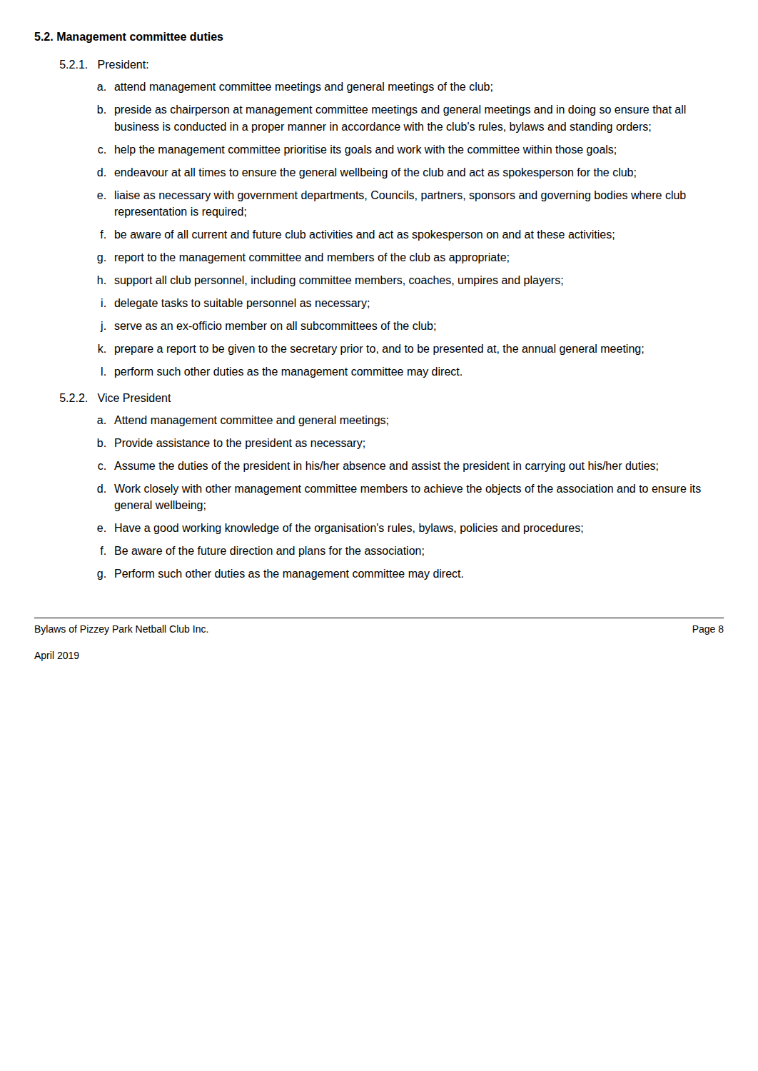5.2. Management committee duties
5.2.1. President:
attend management committee meetings and general meetings of the club;
preside as chairperson at management committee meetings and general meetings and in doing so ensure that all business is conducted in a proper manner in accordance with the club's rules, bylaws and standing orders;
help the management committee prioritise its goals and work with the committee within those goals;
endeavour at all times to ensure the general wellbeing of the club and act as spokesperson for the club;
liaise as necessary with government departments, Councils, partners, sponsors and governing bodies where club representation is required;
be aware of all current and future club activities and act as spokesperson on and at these activities;
report to the management committee and members of the club as appropriate;
support all club personnel, including committee members, coaches, umpires and players;
delegate tasks to suitable personnel as necessary;
serve as an ex-officio member on all subcommittees of the club;
prepare a report to be given to the secretary prior to, and to be presented at, the annual general meeting;
perform such other duties as the management committee may direct.
5.2.2. Vice President
Attend management committee and general meetings;
Provide assistance to the president as necessary;
Assume the duties of the president in his/her absence and assist the president in carrying out his/her duties;
Work closely with other management committee members to achieve the objects of the association and to ensure its general wellbeing;
Have a good working knowledge of the organisation's rules, bylaws, policies and procedures;
Be aware of the future direction and plans for the association;
Perform such other duties as the management committee may direct.
Bylaws of Pizzey Park Netball Club Inc. Page 8
April 2019